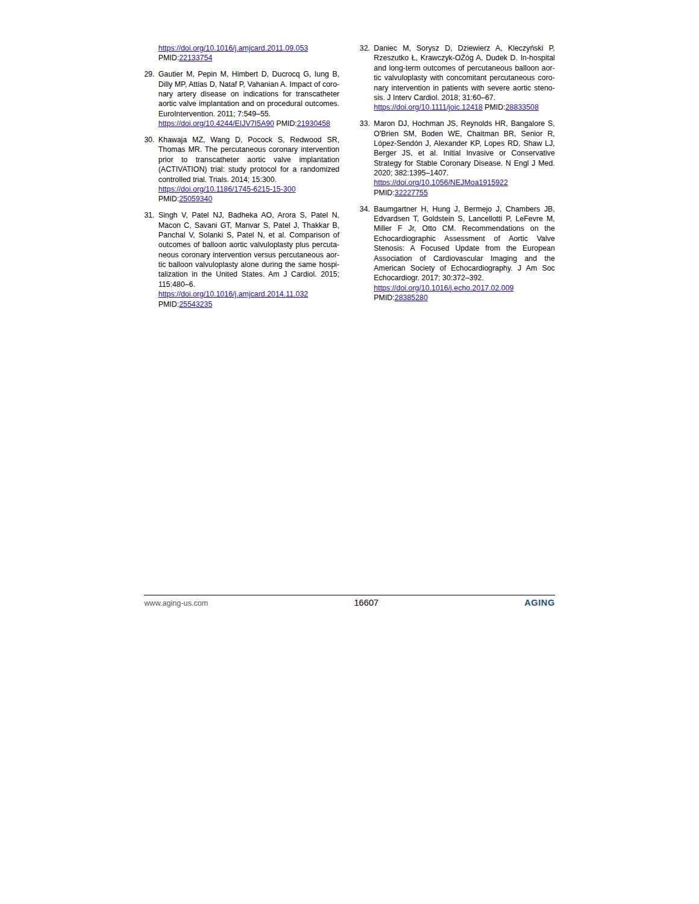https://doi.org/10.1016/j.amjcard.2011.09.053
PMID:22133754
29. Gautier M, Pepin M, Himbert D, Ducrocq G, Iung B, Dilly MP, Attias D, Nataf P, Vahanian A. Impact of coronary artery disease on indications for transcatheter aortic valve implantation and on procedural outcomes. EuroIntervention. 2011; 7:549–55.
https://doi.org/10.4244/EIJV7I5A90 PMID:21930458
30. Khawaja MZ, Wang D, Pocock S, Redwood SR, Thomas MR. The percutaneous coronary intervention prior to transcatheter aortic valve implantation (ACTIVATION) trial: study protocol for a randomized controlled trial. Trials. 2014; 15:300.
https://doi.org/10.1186/1745-6215-15-300
PMID:25059340
31. Singh V, Patel NJ, Badheka AO, Arora S, Patel N, Macon C, Savani GT, Manvar S, Patel J, Thakkar B, Panchal V, Solanki S, Patel N, et al. Comparison of outcomes of balloon aortic valvuloplasty plus percutaneous coronary intervention versus percutaneous aortic balloon valvuloplasty alone during the same hospitalization in the United States. Am J Cardiol. 2015; 115:480–6.
https://doi.org/10.1016/j.amjcard.2014.11.032
PMID:25543235
32. Daniec M, Sorysz D, Dziewierz A, Kleczyński P, Rzeszutko Ł, Krawczyk-OŻóg A, Dudek D. In-hospital and long-term outcomes of percutaneous balloon aortic valvuloplasty with concomitant percutaneous coronary intervention in patients with severe aortic stenosis. J Interv Cardiol. 2018; 31:60–67.
https://doi.org/10.1111/joic.12418 PMID:28833508
33. Maron DJ, Hochman JS, Reynolds HR, Bangalore S, O'Brien SM, Boden WE, Chaitman BR, Senior R, López-Sendón J, Alexander KP, Lopes RD, Shaw LJ, Berger JS, et al. Initial Invasive or Conservative Strategy for Stable Coronary Disease. N Engl J Med. 2020; 382:1395–1407.
https://doi.org/10.1056/NEJMoa1915922
PMID:32227755
34. Baumgartner H, Hung J, Bermejo J, Chambers JB, Edvardsen T, Goldstein S, Lancellotti P, LeFevre M, Miller F Jr, Otto CM. Recommendations on the Echocardiographic Assessment of Aortic Valve Stenosis: A Focused Update from the European Association of Cardiovascular Imaging and the American Society of Echocardiography. J Am Soc Echocardiogr. 2017; 30:372–392.
https://doi.org/10.1016/j.echo.2017.02.009
PMID:28385280
www.aging-us.com
16607
AGING